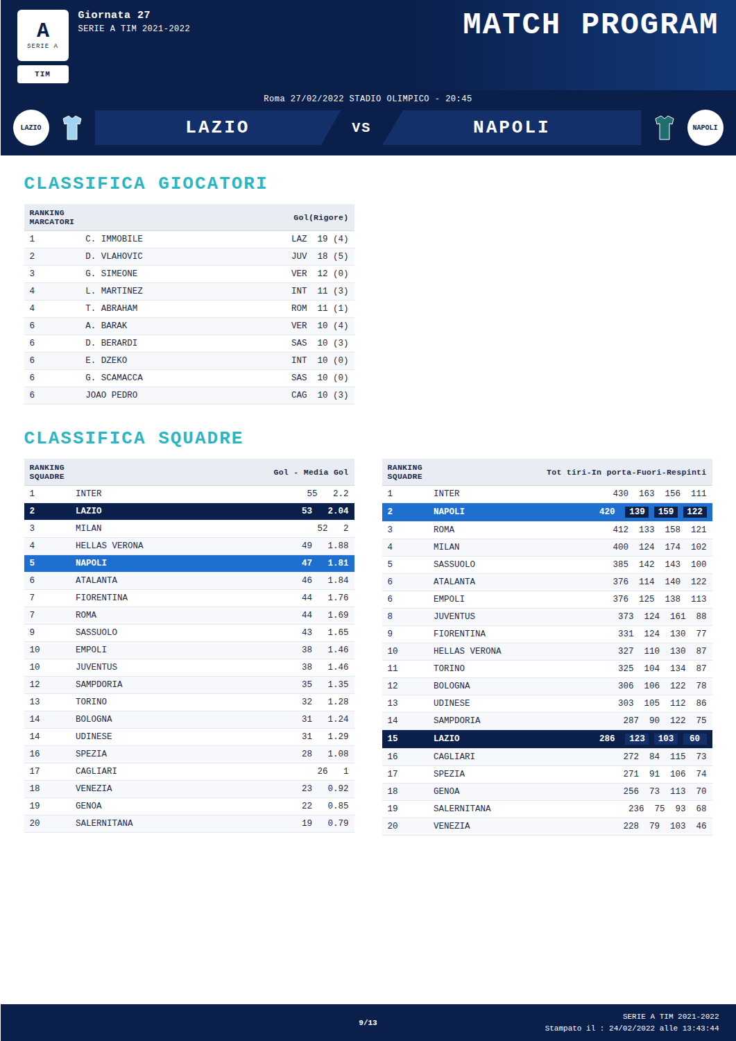A
SERIE A
TIM
Giornata 27
SERIE A TIM 2021-2022
MATCH PROGRAM
Roma 27/02/2022 STADIO OLIMPICO - 20:45
LAZIO
LAZIO
VS
NAPOLI
NAPOLI
CLASSIFICA GIOCATORI
| RANKING MARCATORI | | Gol(Rigore) |
| --- | --- | --- |
| 1 | C. IMMOBILE | LAZ 19 (4) |
| 2 | D. VLAHOVIC | JUV 18 (5) |
| 3 | G. SIMEONE | VER 12 (0) |
| 4 | L. MARTINEZ | INT 11 (3) |
| 4 | T. ABRAHAM | ROM 11 (1) |
| 6 | A. BARAK | VER 10 (4) |
| 6 | D. BERARDI | SAS 10 (3) |
| 6 | E. DZEKO | INT 10 (0) |
| 6 | G. SCAMACCA | SAS 10 (0) |
| 6 | JOAO PEDRO | CAG 10 (3) |
CLASSIFICA SQUADRE
| RANKING SQUADRE | | Gol - Media Gol |
| --- | --- | --- |
| 1 | INTER | 55 2.2 |
| 2 | LAZIO | 53 2.04 |
| 3 | MILAN | 52 2 |
| 4 | HELLAS VERONA | 49 1.88 |
| 5 | NAPOLI | 47 1.81 |
| 6 | ATALANTA | 46 1.84 |
| 7 | FIORENTINA | 44 1.76 |
| 7 | ROMA | 44 1.69 |
| 9 | SASSUOLO | 43 1.65 |
| 10 | EMPOLI | 38 1.46 |
| 10 | JUVENTUS | 38 1.46 |
| 12 | SAMPDORIA | 35 1.35 |
| 13 | TORINO | 32 1.28 |
| 14 | BOLOGNA | 31 1.24 |
| 14 | UDINESE | 31 1.29 |
| 16 | SPEZIA | 28 1.08 |
| 17 | CAGLIARI | 26 1 |
| 18 | VENEZIA | 23 0.92 |
| 19 | GENOA | 22 0.85 |
| 20 | SALERNITANA | 19 0.79 |
| RANKING SQUADRE | | Tot tiri-In porta-Fuori-Respinti |
| --- | --- | --- |
| 1 | INTER | 430 163 156 111 |
| 2 | NAPOLI | 420 139 159 122 |
| 3 | ROMA | 412 133 158 121 |
| 4 | MILAN | 400 124 174 102 |
| 5 | SASSUOLO | 385 142 143 100 |
| 6 | ATALANTA | 376 114 140 122 |
| 6 | EMPOLI | 376 125 138 113 |
| 8 | JUVENTUS | 373 124 161 88 |
| 9 | FIORENTINA | 331 124 130 77 |
| 10 | HELLAS VERONA | 327 110 130 87 |
| 11 | TORINO | 325 104 134 87 |
| 12 | BOLOGNA | 306 106 122 78 |
| 13 | UDINESE | 303 105 112 86 |
| 14 | SAMPDORIA | 287 90 122 75 |
| 15 | LAZIO | 286 123 103 60 |
| 16 | CAGLIARI | 272 84 115 73 |
| 17 | SPEZIA | 271 91 106 74 |
| 18 | GENOA | 256 73 113 70 |
| 19 | SALERNITANA | 236 75 93 68 |
| 20 | VENEZIA | 228 79 103 46 |
9/13
SERIE A TIM 2021-2022
Stampato il : 24/02/2022 alle 13:43:44